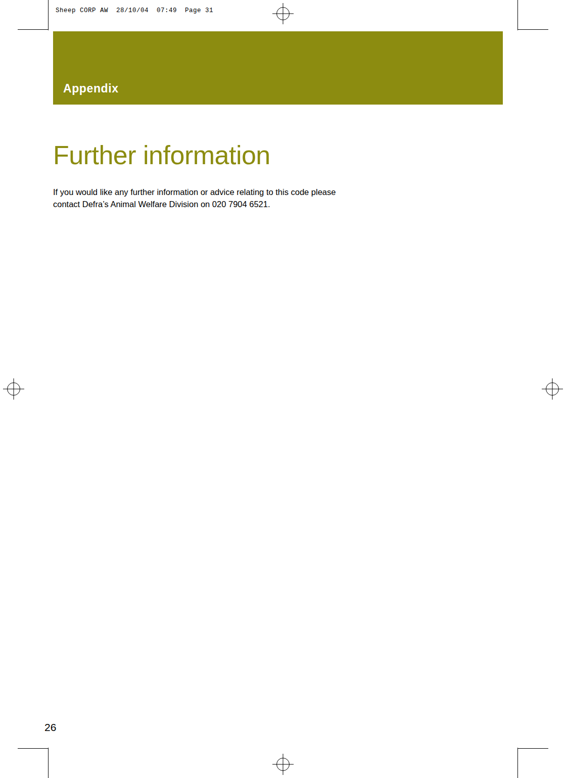Sheep CORP AW 28/10/04 07:49 Page 31
Appendix
Further information
If you would like any further information or advice relating to this code please contact Defra’s Animal Welfare Division on 020 7904 6521.
26